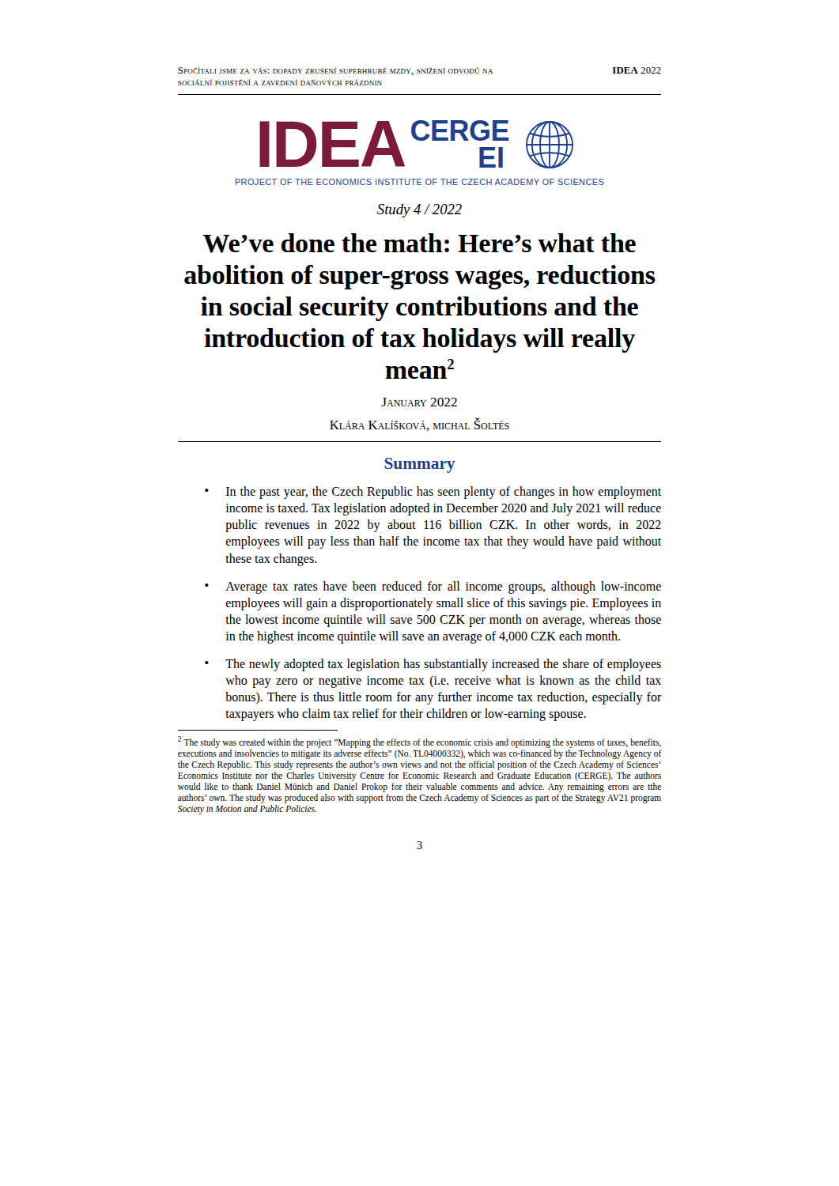Spočítali jsme za vás: dopady zrušení superhrubé mzdy, snížení odvodů na sociální pojištění a zavedení daňových prázdnin
IDEA 2022
IDEA CERGE EI
PROJECT OF THE ECONOMICS INSTITUTE OF THE CZECH ACADEMY OF SCIENCES
Study 4 / 2022
We’ve done the math: Here’s what the abolition of super-gross wages, reductions in social security contributions and the introduction of tax holidays will really mean2
January 2022
Klára Kalíšková, michal Šoltés
Summary
In the past year, the Czech Republic has seen plenty of changes in how employment income is taxed. Tax legislation adopted in December 2020 and July 2021 will reduce public revenues in 2022 by about 116 billion CZK. In other words, in 2022 employees will pay less than half the income tax that they would have paid without these tax changes.
Average tax rates have been reduced for all income groups, although low-income employees will gain a disproportionately small slice of this savings pie. Employees in the lowest income quintile will save 500 CZK per month on average, whereas those in the highest income quintile will save an average of 4,000 CZK each month.
The newly adopted tax legislation has substantially increased the share of employees who pay zero or negative income tax (i.e. receive what is known as the child tax bonus). There is thus little room for any further income tax reduction, especially for taxpayers who claim tax relief for their children or low-earning spouse.
2 The study was created within the project ”Mapping the effects of the economic crisis and optimizing the systems of taxes, benefits, executions and insolvencies to mitigate its adverse effects” (No. TL04000332), which was co-financed by the Technology Agency of the Czech Republic. This study represents the author’s own views and not the official position of the Czech Academy of Sciences’ Economics Institute nor the Charles University Centre for Economic Research and Graduate Education (CERGE). The authors would like to thank Daniel Münich and Daniel Prokop for their valuable comments and advice. Any remaining errors are tthe authors’ own. The study was produced also with support from the Czech Academy of Sciences as part of the Strategy AV21 program Society in Motion and Public Policies.
3